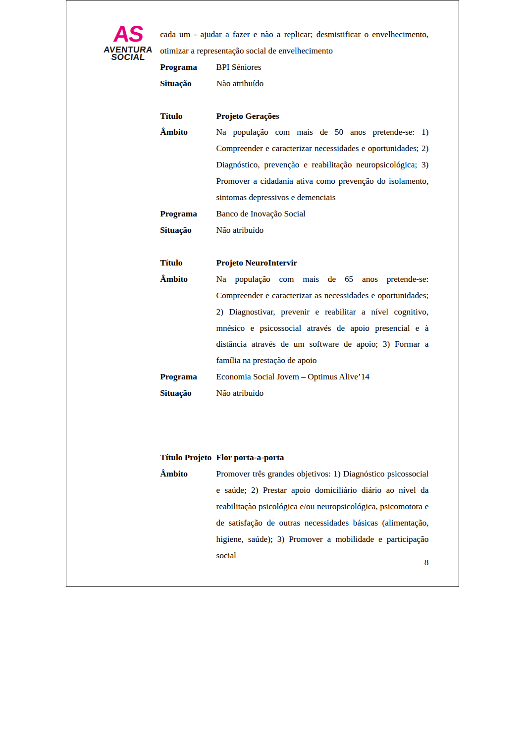AS AVENTURA SOCIAL
cada um - ajudar a fazer e não a replicar; desmistificar o envelhecimento, otimizar a representação social de envelhecimento
| Programa | BPI Séniores |
| Situação | Não atribuído |
| Título | Projeto Gerações |
| Âmbito | Na população com mais de 50 anos pretende-se: 1) Compreender e caracterizar necessidades e oportunidades; 2) Diagnóstico, prevenção e reabilitação neuropsicológica; 3) Promover a cidadania ativa como prevenção do isolamento, sintomas depressivos e demenciais |
| Programa | Banco de Inovação Social |
| Situação | Não atribuído |
| Título | Projeto NeuroIntervir |
| Âmbito | Na população com mais de 65 anos pretende-se: Compreender e caracterizar as necessidades e oportunidades; 2) Diagnostivar, prevenir e reabilitar a nível cognitivo, mnésico e psicossocial através de apoio presencial e à distância através de um software de apoio; 3) Formar a família na prestação de apoio |
| Programa | Economia Social Jovem – Optimus Alive’14 |
| Situação | Não atribuído |
| Título Projeto | Flor porta-a-porta |
| Âmbito | Promover três grandes objetivos: 1) Diagnóstico psicossocial e saúde; 2) Prestar apoio domiciliário diário ao nível da reabilitação psicológica e/ou neuropsicológica, psicomotora e de satisfação de outras necessidades básicas (alimentação, higiene, saúde); 3) Promover a mobilidade e participação social |
8